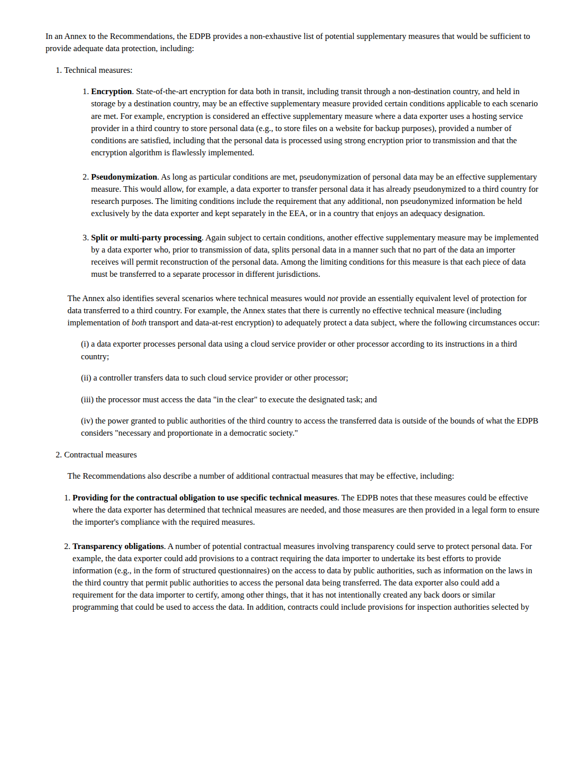In an Annex to the Recommendations, the EDPB provides a non-exhaustive list of potential supplementary measures that would be sufficient to provide adequate data protection, including:
Technical measures:
Encryption. State-of-the-art encryption for data both in transit, including transit through a non-destination country, and held in storage by a destination country, may be an effective supplementary measure provided certain conditions applicable to each scenario are met. For example, encryption is considered an effective supplementary measure where a data exporter uses a hosting service provider in a third country to store personal data (e.g., to store files on a website for backup purposes), provided a number of conditions are satisfied, including that the personal data is processed using strong encryption prior to transmission and that the encryption algorithm is flawlessly implemented.
Pseudonymization. As long as particular conditions are met, pseudonymization of personal data may be an effective supplementary measure. This would allow, for example, a data exporter to transfer personal data it has already pseudonymized to a third country for research purposes. The limiting conditions include the requirement that any additional, non pseudonymized information be held exclusively by the data exporter and kept separately in the EEA, or in a country that enjoys an adequacy designation.
Split or multi-party processing. Again subject to certain conditions, another effective supplementary measure may be implemented by a data exporter who, prior to transmission of data, splits personal data in a manner such that no part of the data an importer receives will permit reconstruction of the personal data. Among the limiting conditions for this measure is that each piece of data must be transferred to a separate processor in different jurisdictions.
The Annex also identifies several scenarios where technical measures would not provide an essentially equivalent level of protection for data transferred to a third country. For example, the Annex states that there is currently no effective technical measure (including implementation of both transport and data-at-rest encryption) to adequately protect a data subject, where the following circumstances occur:
(i) a data exporter processes personal data using a cloud service provider or other processor according to its instructions in a third country;
(ii) a controller transfers data to such cloud service provider or other processor;
(iii) the processor must access the data "in the clear" to execute the designated task; and
(iv) the power granted to public authorities of the third country to access the transferred data is outside of the bounds of what the EDPB considers "necessary and proportionate in a democratic society."
Contractual measures
The Recommendations also describe a number of additional contractual measures that may be effective, including:
Providing for the contractual obligation to use specific technical measures. The EDPB notes that these measures could be effective where the data exporter has determined that technical measures are needed, and those measures are then provided in a legal form to ensure the importer's compliance with the required measures.
Transparency obligations. A number of potential contractual measures involving transparency could serve to protect personal data. For example, the data exporter could add provisions to a contract requiring the data importer to undertake its best efforts to provide information (e.g., in the form of structured questionnaires) on the access to data by public authorities, such as information on the laws in the third country that permit public authorities to access the personal data being transferred. The data exporter also could add a requirement for the data importer to certify, among other things, that it has not intentionally created any back doors or similar programming that could be used to access the data. In addition, contracts could include provisions for inspection authorities selected by